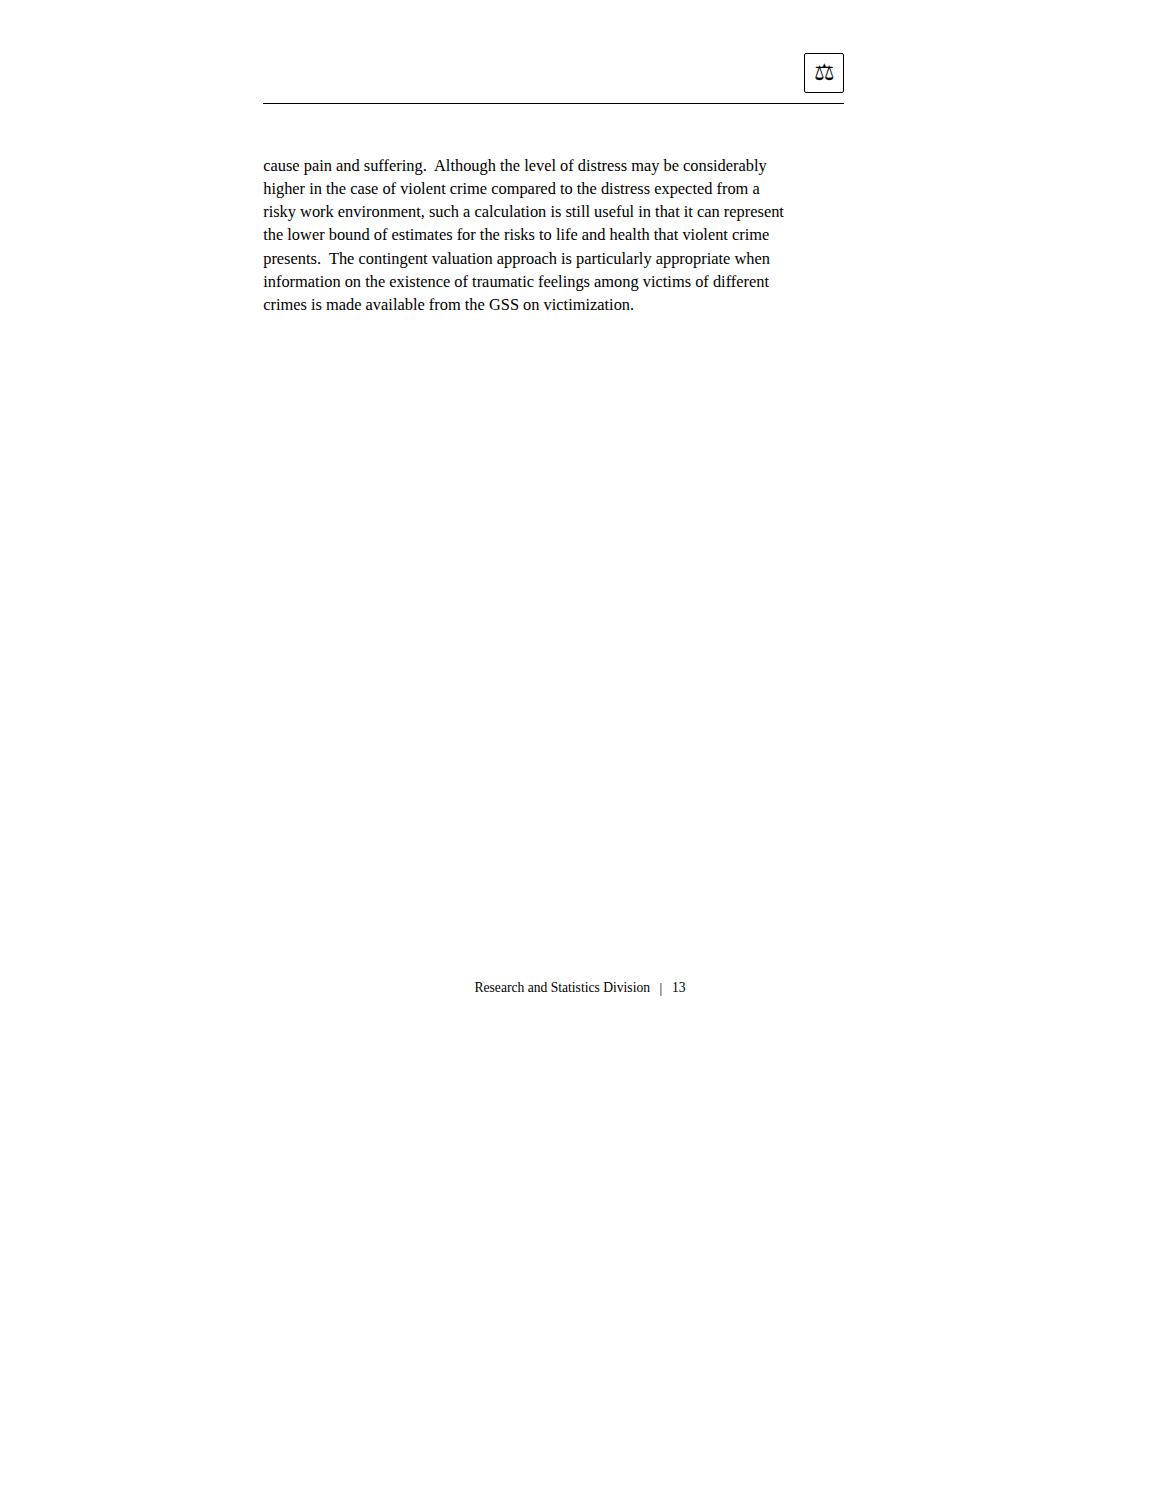⚖
cause pain and suffering. Although the level of distress may be considerably higher in the case of violent crime compared to the distress expected from a risky work environment, such a calculation is still useful in that it can represent the lower bound of estimates for the risks to life and health that violent crime presents. The contingent valuation approach is particularly appropriate when information on the existence of traumatic feelings among victims of different crimes is made available from the GSS on victimization.
Research and Statistics Division|13